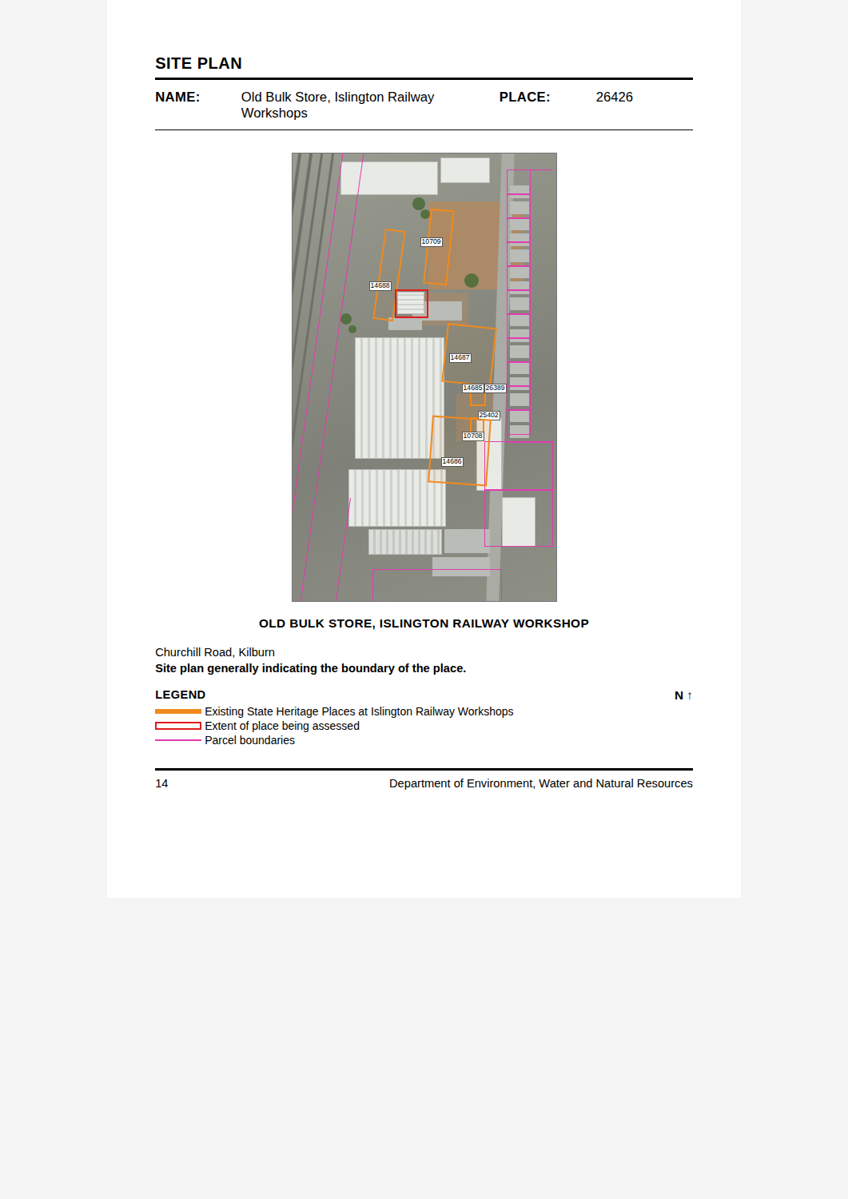SITE PLAN
| NAME: | Old Bulk Store, Islington Railway Workshops | PLACE: | 26426 |
14688
10709
14687
14685
26389
25402
10708
14686
OLD BULK STORE, ISLINGTON RAILWAY WORKSHOP
Churchill Road, Kilburn
Site plan generally indicating the boundary of the place.
N ↑
LEGEND
| | Existing State Heritage Places at Islington Railway Workshops |
| | Extent of place being assessed |
| | Parcel boundaries |
14 Department of Environment, Water and Natural Resources